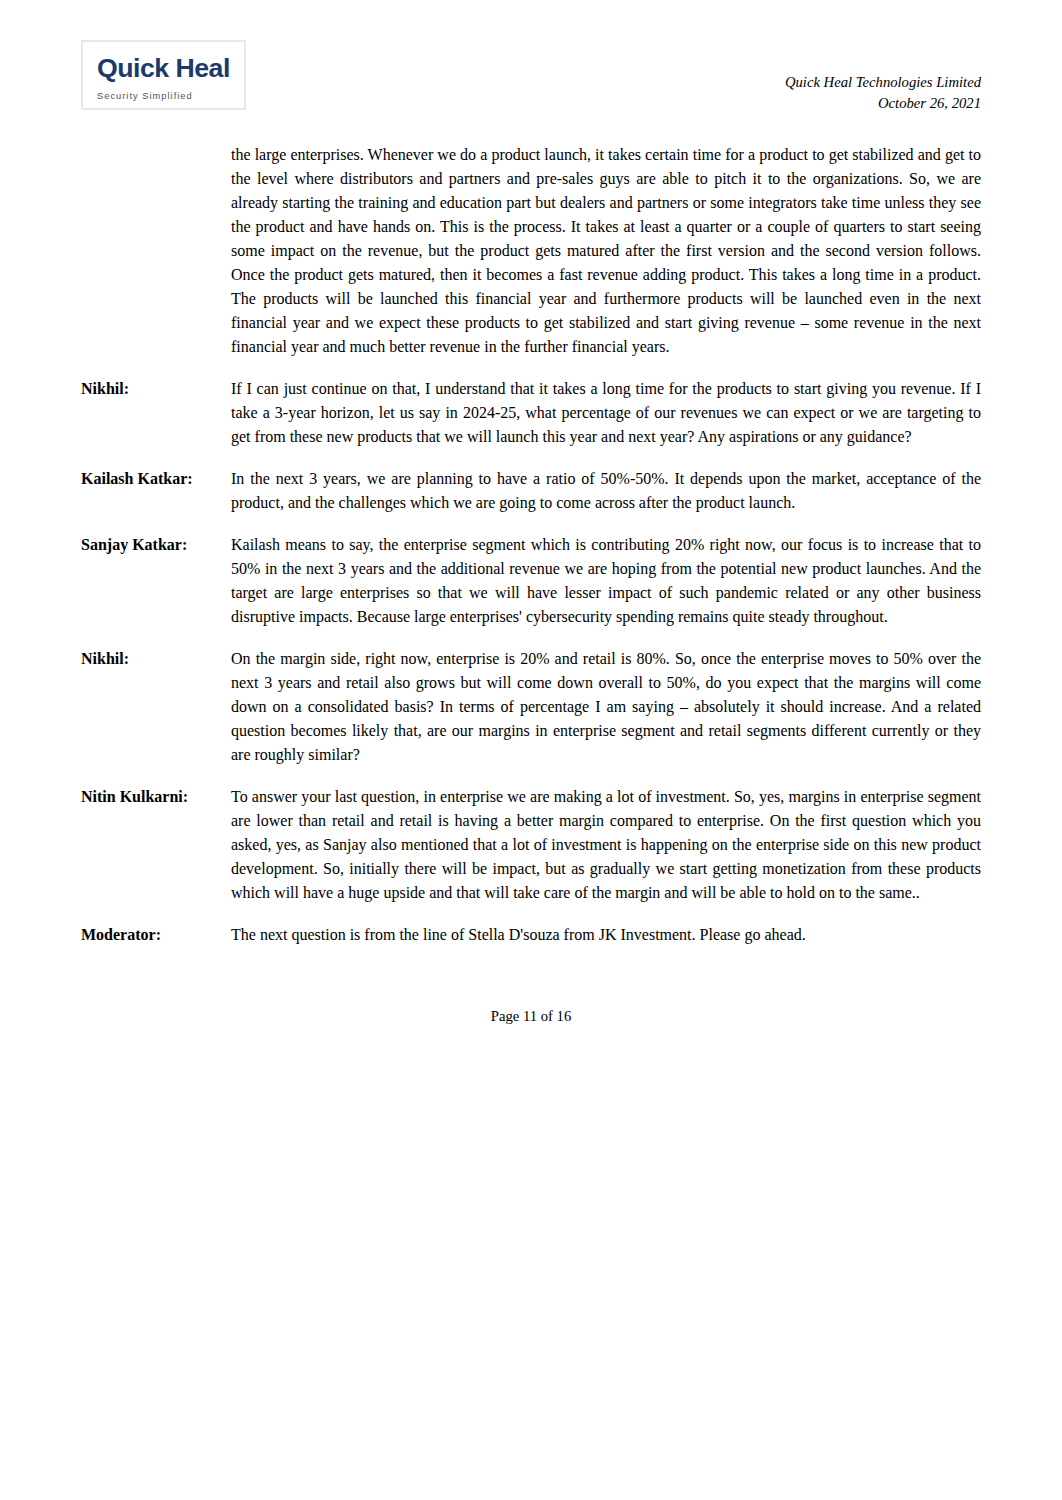Quick Heal
Security Simplified
Quick Heal Technologies Limited
October 26, 2021
| | the large enterprises. Whenever we do a product launch, it takes certain time for a product to get stabilized and get to the level where distributors and partners and pre-sales guys are able to pitch it to the organizations. So, we are already starting the training and education part but dealers and partners or some integrators take time unless they see the product and have hands on. This is the process. It takes at least a quarter or a couple of quarters to start seeing some impact on the revenue, but the product gets matured after the first version and the second version follows. Once the product gets matured, then it becomes a fast revenue adding product. This takes a long time in a product. The products will be launched this financial year and furthermore products will be launched even in the next financial year and we expect these products to get stabilized and start giving revenue – some revenue in the next financial year and much better revenue in the further financial years. |
| Nikhil: | If I can just continue on that, I understand that it takes a long time for the products to start giving you revenue. If I take a 3-year horizon, let us say in 2024-25, what percentage of our revenues we can expect or we are targeting to get from these new products that we will launch this year and next year? Any aspirations or any guidance? |
| Kailash Katkar: | In the next 3 years, we are planning to have a ratio of 50%-50%. It depends upon the market, acceptance of the product, and the challenges which we are going to come across after the product launch. |
| Sanjay Katkar: | Kailash means to say, the enterprise segment which is contributing 20% right now, our focus is to increase that to 50% in the next 3 years and the additional revenue we are hoping from the potential new product launches. And the target are large enterprises so that we will have lesser impact of such pandemic related or any other business disruptive impacts. Because large enterprises' cybersecurity spending remains quite steady throughout. |
| Nikhil: | On the margin side, right now, enterprise is 20% and retail is 80%. So, once the enterprise moves to 50% over the next 3 years and retail also grows but will come down overall to 50%, do you expect that the margins will come down on a consolidated basis? In terms of percentage I am saying – absolutely it should increase. And a related question becomes likely that, are our margins in enterprise segment and retail segments different currently or they are roughly similar? |
| Nitin Kulkarni: | To answer your last question, in enterprise we are making a lot of investment. So, yes, margins in enterprise segment are lower than retail and retail is having a better margin compared to enterprise. On the first question which you asked, yes, as Sanjay also mentioned that a lot of investment is happening on the enterprise side on this new product development. So, initially there will be impact, but as gradually we start getting monetization from these products which will have a huge upside and that will take care of the margin and will be able to hold on to the same.. |
| Moderator: | The next question is from the line of Stella D'souza from JK Investment. Please go ahead. |
Page 11 of 16